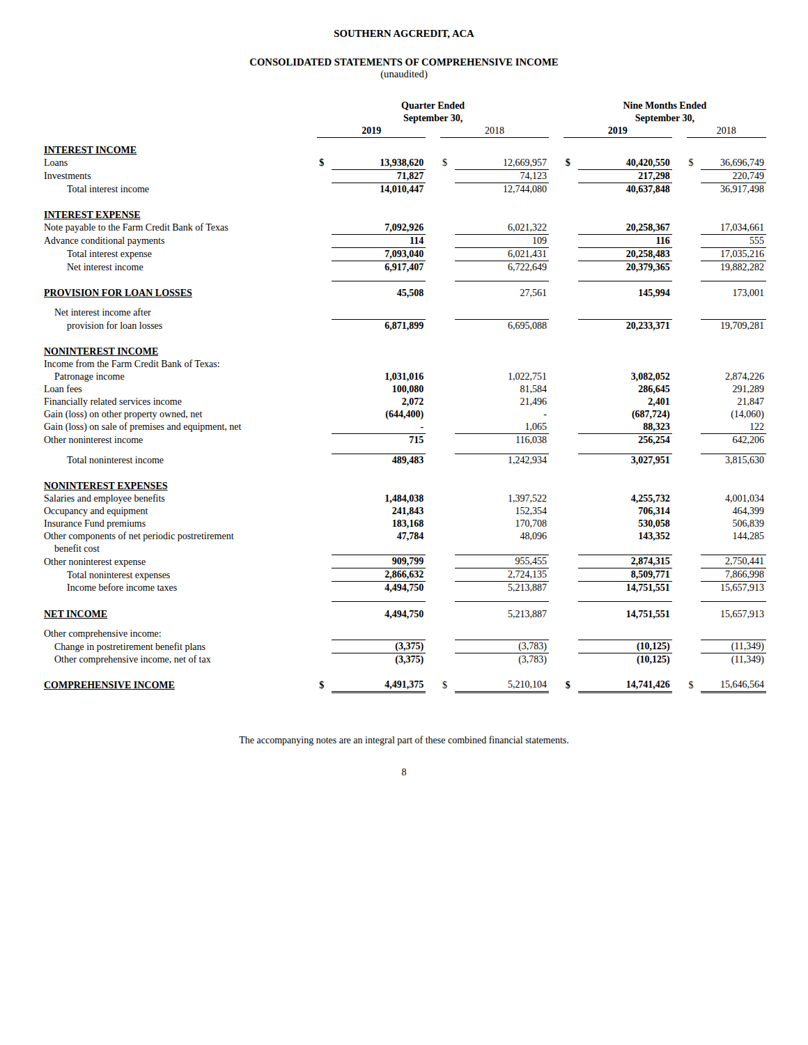SOUTHERN AGCREDIT, ACA
CONSOLIDATED STATEMENTS OF COMPREHENSIVE INCOME
(unaudited)
| | Quarter Ended | | Nine Months Ended |
| | September 30, | | September 30, |
| | 2019 | | 2018 | | 2019 | | 2018 |
| INTEREST INCOME | |
| Loans | $ | 13,938,620 | | $ | 12,669,957 | | $ | 40,420,550 | | $ | 36,696,749 |
| Investments | | 71,827 | | | 74,123 | | | 217,298 | | | 220,749 |
| Total interest income | | 14,010,447 | | | 12,744,080 | | | 40,637,848 | | | 36,917,498 |
| INTEREST EXPENSE | |
| Note payable to the Farm Credit Bank of Texas | | 7,092,926 | | | 6,021,322 | | | 20,258,367 | | | 17,034,661 |
| Advance conditional payments | | 114 | | | 109 | | | 116 | | | 555 |
| Total interest expense | | 7,093,040 | | | 6,021,431 | | | 20,258,483 | | | 17,035,216 |
| Net interest income | | 6,917,407 | | | 6,722,649 | | | 20,379,365 | | | 19,882,282 |
| PROVISION FOR LOAN LOSSES | | 45,508 | | | 27,561 | | | 145,994 | | | 173,001 |
| Net interest income after | |
| provision for loan losses | | 6,871,899 | | | 6,695,088 | | | 20,233,371 | | | 19,709,281 |
| NONINTEREST INCOME | |
| Income from the Farm Credit Bank of Texas: | |
| Patronage income | | 1,031,016 | | | 1,022,751 | | | 3,082,052 | | | 2,874,226 |
| Loan fees | | 100,080 | | | 81,584 | | | 286,645 | | | 291,289 |
| Financially related services income | | 2,072 | | | 21,496 | | | 2,401 | | | 21,847 |
| Gain (loss) on other property owned, net | | (644,400) | | | - | | | (687,724) | | | (14,060) |
| Gain (loss) on sale of premises and equipment, net | | - | | | 1,065 | | | 88,323 | | | 122 |
| Other noninterest income | | 715 | | | 116,038 | | | 256,254 | | | 642,206 |
| Total noninterest income | | 489,483 | | | 1,242,934 | | | 3,027,951 | | | 3,815,630 |
| NONINTEREST EXPENSES | |
| Salaries and employee benefits | | 1,484,038 | | | 1,397,522 | | | 4,255,732 | | | 4,001,034 |
| Occupancy and equipment | | 241,843 | | | 152,354 | | | 706,314 | | | 464,399 |
| Insurance Fund premiums | | 183,168 | | | 170,708 | | | 530,058 | | | 506,839 |
| Other components of net periodic postretirement | | 47,784 | | | 48,096 | | | 143,352 | | | 144,285 |
| benefit cost | |
| Other noninterest expense | | 909,799 | | | 955,455 | | | 2,874,315 | | | 2,750,441 |
| Total noninterest expenses | | 2,866,632 | | | 2,724,135 | | | 8,509,771 | | | 7,866,998 |
| Income before income taxes | | 4,494,750 | | | 5,213,887 | | | 14,751,551 | | | 15,657,913 |
| NET INCOME | | 4,494,750 | | | 5,213,887 | | | 14,751,551 | | | 15,657,913 |
| Other comprehensive income: | |
| Change in postretirement benefit plans | | (3,375) | | | (3,783) | | | (10,125) | | | (11,349) |
| Other comprehensive income, net of tax | | (3,375) | | | (3,783) | | | (10,125) | | | (11,349) |
| COMPREHENSIVE INCOME | $ | 4,491,375 | | $ | 5,210,104 | | $ | 14,741,426 | | $ | 15,646,564 |
The accompanying notes are an integral part of these combined financial statements.
8